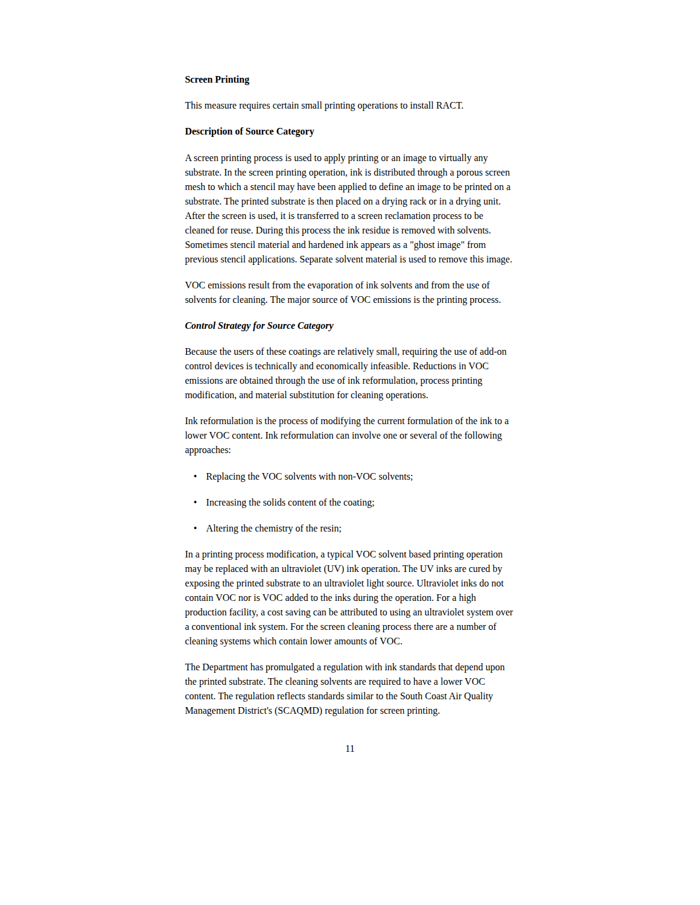Screen Printing
This measure requires certain small printing operations to install RACT.
Description of Source Category
A screen printing process is used to apply printing or an image to virtually any substrate. In the screen printing operation, ink is distributed through a porous screen mesh to which a stencil may have been applied to define an image to be printed on a substrate. The printed substrate is then placed on a drying rack or in a drying unit. After the screen is used, it is transferred to a screen reclamation process to be cleaned for reuse. During this process the ink residue is removed with solvents. Sometimes stencil material and hardened ink appears as a "ghost image" from previous stencil applications. Separate solvent material is used to remove this image.
VOC emissions result from the evaporation of ink solvents and from the use of solvents for cleaning. The major source of VOC emissions is the printing process.
Control Strategy for Source Category
Because the users of these coatings are relatively small, requiring the use of add-on control devices is technically and economically infeasible. Reductions in VOC emissions are obtained through the use of ink reformulation, process printing modification, and material substitution for cleaning operations.
Ink reformulation is the process of modifying the current formulation of the ink to a lower VOC content. Ink reformulation can involve one or several of the following approaches:
Replacing the VOC solvents with non-VOC solvents;
Increasing the solids content of the coating;
Altering the chemistry of the resin;
In a printing process modification, a typical VOC solvent based printing operation may be replaced with an ultraviolet (UV) ink operation. The UV inks are cured by exposing the printed substrate to an ultraviolet light source. Ultraviolet inks do not contain VOC nor is VOC added to the inks during the operation. For a high production facility, a cost saving can be attributed to using an ultraviolet system over a conventional ink system. For the screen cleaning process there are a number of cleaning systems which contain lower amounts of VOC.
The Department has promulgated a regulation with ink standards that depend upon the printed substrate. The cleaning solvents are required to have a lower VOC content. The regulation reflects standards similar to the South Coast Air Quality Management District's (SCAQMD) regulation for screen printing.
11